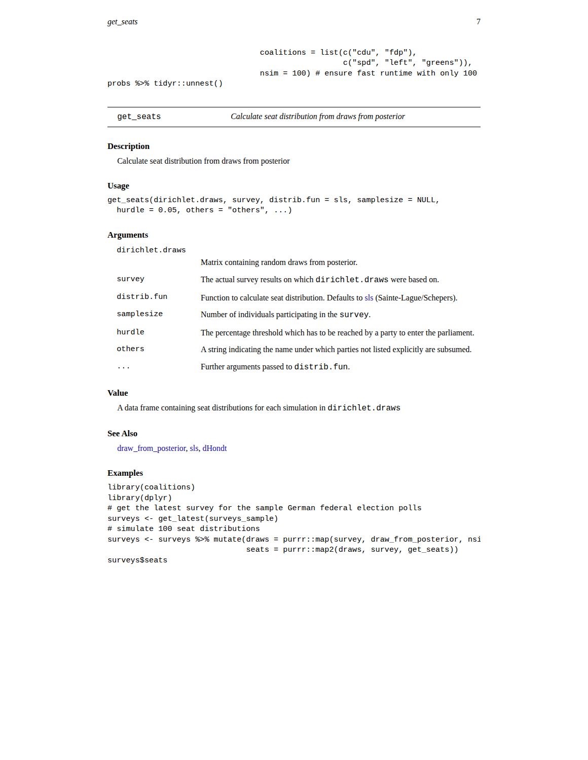get_seats 7
                                 coalitions = list(c("cdu", "fdp"),
                                                   c("spd", "left", "greens")),
                                 nsim = 100) # ensure fast runtime with only 100 simulations
probs %>% tidyr::unnest()
get_seats Calculate seat distribution from draws from posterior
Description
Calculate seat distribution from draws from posterior
Usage
get_seats(dirichlet.draws, survey, distrib.fun = sls, samplesize = NULL,
  hurdle = 0.05, others = "others", ...)
Arguments
dirichlet.draws
Matrix containing random draws from posterior.
survey
The actual survey results on which dirichlet.draws were based on.
distrib.fun
Function to calculate seat distribution. Defaults to sls (Sainte-Lague/Schepers).
samplesize
Number of individuals participating in the survey.
hurdle
The percentage threshold which has to be reached by a party to enter the parliament.
others
A string indicating the name under which parties not listed explicitly are subsumed.
...
Further arguments passed to distrib.fun.
Value
A data frame containing seat distributions for each simulation in dirichlet.draws
See Also
draw_from_posterior, sls, dHondt
Examples
library(coalitions)
library(dplyr)
# get the latest survey for the sample German federal election polls
surveys <- get_latest(surveys_sample)
# simulate 100 seat distributions
surveys <- surveys %>% mutate(draws = purrr::map(survey, draw_from_posterior, nsim = 100),
                              seats = purrr::map2(draws, survey, get_seats))
surveys$seats